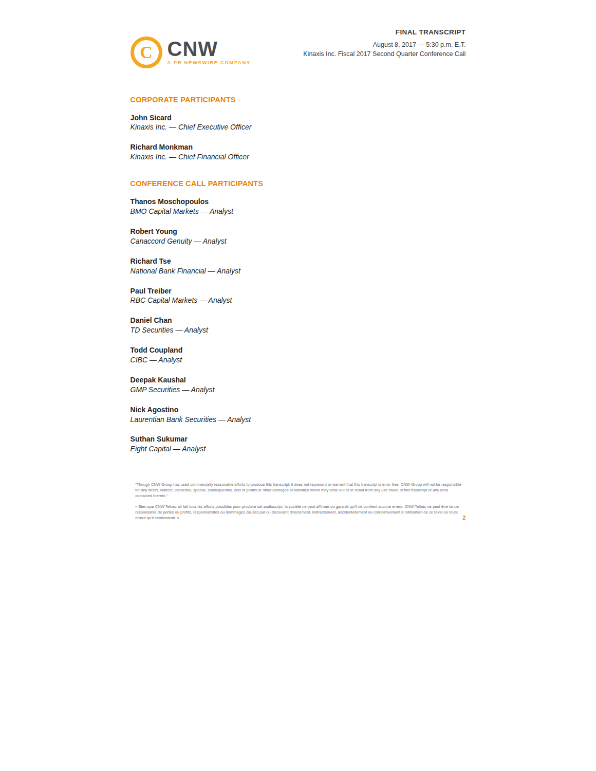C
CNW
A PR NEWSWIRE COMPANY
FINAL TRANSCRIPT
August 8, 2017 — 5:30 p.m. E.T.
Kinaxis Inc. Fiscal 2017 Second Quarter Conference Call
CORPORATE PARTICIPANTS
John Sicard
Kinaxis Inc. — Chief Executive Officer
Richard Monkman
Kinaxis Inc. — Chief Financial Officer
CONFERENCE CALL PARTICIPANTS
Thanos Moschopoulos
BMO Capital Markets — Analyst
Robert Young
Canaccord Genuity — Analyst
Richard Tse
National Bank Financial — Analyst
Paul Treiber
RBC Capital Markets — Analyst
Daniel Chan
TD Securities — Analyst
Todd Coupland
CIBC — Analyst
Deepak Kaushal
GMP Securities — Analyst
Nick Agostino
Laurentian Bank Securities — Analyst
Suthan Sukumar
Eight Capital — Analyst
"Though CNW Group has used commercially reasonable efforts to produce this transcript, it does not represent or warrant that this transcript is error-free. CNW Group will not be responsible for any direct, indirect, incidental, special, consequential, loss of profits or other damages or liabilities which may arise out of or result from any use made of this transcript or any error contained therein."
« Bien que CNW Telbec ait fait tous les efforts possibles pour produire cet audioscript, la société ne peut affirmer ou garantir qu'il ne contient aucune erreur. CNW Telbec ne peut être tenue responsable de pertes ou profits, responsabilités ou dommages causés par ou découlant directement, indirectement, accidentellement ou corrélativement à l'utilisation de ce texte ou toute erreur qu'il contiendrait. »
2